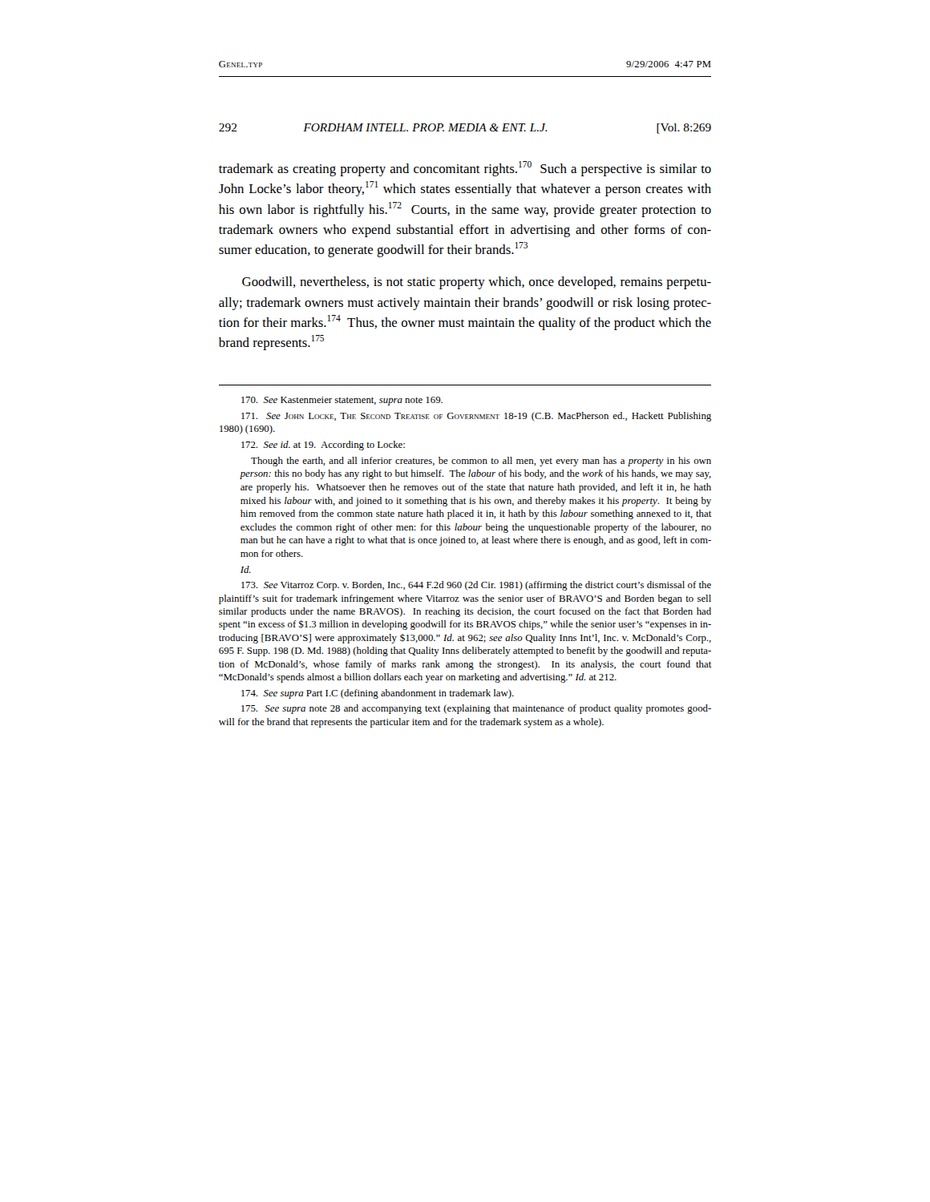Genel.Typ 9/29/2006 4:47 PM
292 FORDHAM INTELL. PROP. MEDIA & ENT. L.J. [Vol. 8:269
trademark as creating property and concomitant rights.170 Such a perspective is similar to John Locke’s labor theory,171 which states essentially that whatever a person creates with his own labor is rightfully his.172 Courts, in the same way, provide greater protection to trademark owners who expend substantial effort in advertising and other forms of consumer education, to generate goodwill for their brands.173
Goodwill, nevertheless, is not static property which, once developed, remains perpetually; trademark owners must actively maintain their brands’ goodwill or risk losing protection for their marks.174 Thus, the owner must maintain the quality of the product which the brand represents.175
170. See Kastenmeier statement, supra note 169.
171. See John Locke, The Second Treatise of Government 18-19 (C.B. MacPherson ed., Hackett Publishing 1980) (1690).
172. See id. at 19. According to Locke:
Though the earth, and all inferior creatures, be common to all men, yet every man has a property in his own person: this no body has any right to but himself. The labour of his body, and the work of his hands, we may say, are properly his. Whatsoever then he removes out of the state that nature hath provided, and left it in, he hath mixed his labour with, and joined to it something that is his own, and thereby makes it his property. It being by him removed from the common state nature hath placed it in, it hath by this labour something annexed to it, that excludes the common right of other men: for this labour being the unquestionable property of the labourer, no man but he can have a right to what that is once joined to, at least where there is enough, and as good, left in common for others.
Id.
173. See Vitarroz Corp. v. Borden, Inc., 644 F.2d 960 (2d Cir. 1981) (affirming the district court’s dismissal of the plaintiff’s suit for trademark infringement where Vitarroz was the senior user of BRAVO’S and Borden began to sell similar products under the name BRAVOS). In reaching its decision, the court focused on the fact that Borden had spent “in excess of $1.3 million in developing goodwill for its BRAVOS chips,” while the senior user’s “expenses in introducing [BRAVO’S] were approximately $13,000.” Id. at 962; see also Quality Inns Int’l, Inc. v. McDonald’s Corp., 695 F. Supp. 198 (D. Md. 1988) (holding that Quality Inns deliberately attempted to benefit by the goodwill and reputation of McDonald’s, whose family of marks rank among the strongest). In its analysis, the court found that “McDonald’s spends almost a billion dollars each year on marketing and advertising.” Id. at 212.
174. See supra Part I.C (defining abandonment in trademark law).
175. See supra note 28 and accompanying text (explaining that maintenance of product quality promotes goodwill for the brand that represents the particular item and for the trademark system as a whole).